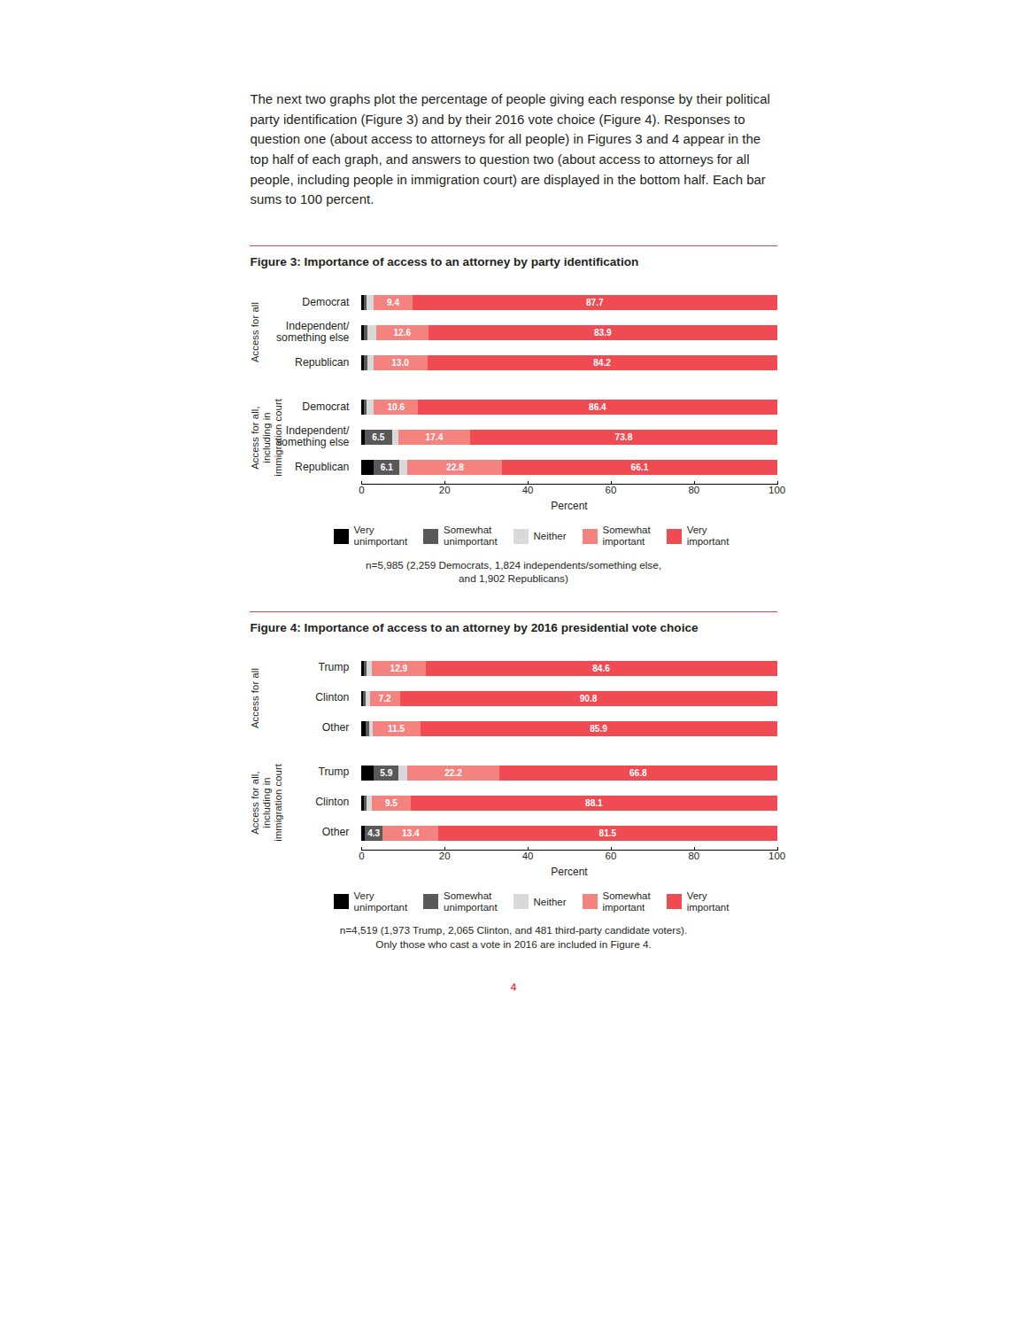The next two graphs plot the percentage of people giving each response by their political party identification (Figure 3) and by their 2016 vote choice (Figure 4). Responses to question one (about access to attorneys for all people) in Figures 3 and 4 appear in the top half of each graph, and answers to question two (about access to attorneys for all people, including people in immigration court) are displayed in the bottom half. Each bar sums to 100 percent.
Figure 3: Importance of access to an attorney by party identification
Access for all
Democrat
Independent/
something else
Republican
9.4
87.7
12.6
83.9
13.0
84.2
Access for all,
including in
immigration court
Democrat
Independent/
something else
Republican
10.6
86.4
6.5
17.4
73.8
6.1
22.8
66.1
0 20 40 60 80 100
Percent
Very
unimportant
Somewhat
unimportant
Neither
Somewhat
important
Very
important
n=5,985 (2,259 Democrats, 1,824 independents/something else,
and 1,902 Republicans)
Figure 4: Importance of access to an attorney by 2016 presidential vote choice
Access for all
Trump
Clinton
Other
12.9
84.6
7.2
90.8
11.5
85.9
Access for all,
including in
immigration court
Trump
Clinton
Other
5.9
22.2
66.8
9.5
88.1
4.3
13.4
81.5
0 20 40 60 80 100
Percent
Very
unimportant
Somewhat
unimportant
Neither
Somewhat
important
Very
important
n=4,519 (1,973 Trump, 2,065 Clinton, and 481 third-party candidate voters).
Only those who cast a vote in 2016 are included in Figure 4.
4